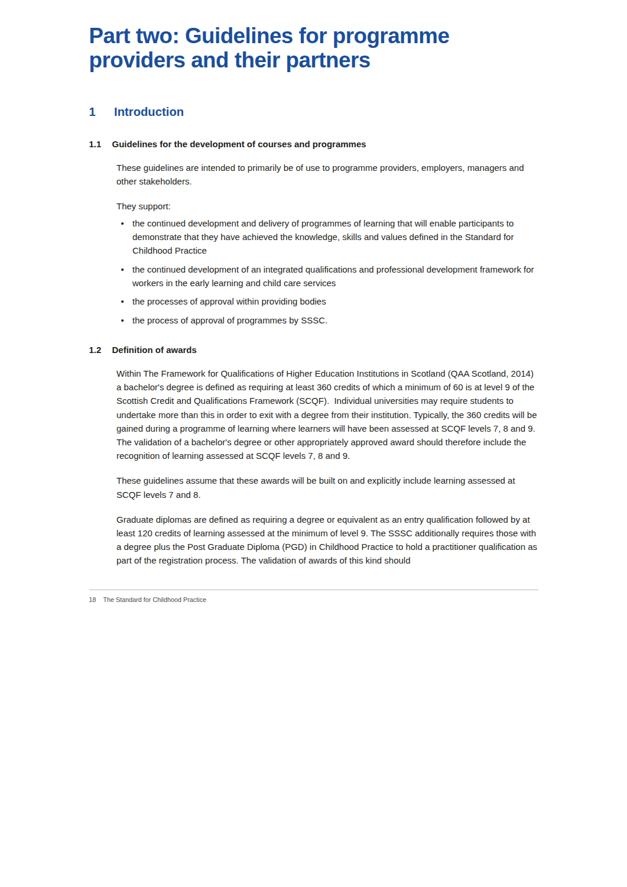Part two: Guidelines for programme providers and their partners
1 Introduction
1.1 Guidelines for the development of courses and programmes
These guidelines are intended to primarily be of use to programme providers, employers, managers and other stakeholders.
They support:
the continued development and delivery of programmes of learning that will enable participants to demonstrate that they have achieved the knowledge, skills and values defined in the Standard for Childhood Practice
the continued development of an integrated qualifications and professional development framework for workers in the early learning and child care services
the processes of approval within providing bodies
the process of approval of programmes by SSSC.
1.2 Definition of awards
Within The Framework for Qualifications of Higher Education Institutions in Scotland (QAA Scotland, 2014) a bachelor's degree is defined as requiring at least 360 credits of which a minimum of 60 is at level 9 of the Scottish Credit and Qualifications Framework (SCQF). Individual universities may require students to undertake more than this in order to exit with a degree from their institution. Typically, the 360 credits will be gained during a programme of learning where learners will have been assessed at SCQF levels 7, 8 and 9. The validation of a bachelor's degree or other appropriately approved award should therefore include the recognition of learning assessed at SCQF levels 7, 8 and 9.
These guidelines assume that these awards will be built on and explicitly include learning assessed at SCQF levels 7 and 8.
Graduate diplomas are defined as requiring a degree or equivalent as an entry qualification followed by at least 120 credits of learning assessed at the minimum of level 9. The SSSC additionally requires those with a degree plus the Post Graduate Diploma (PGD) in Childhood Practice to hold a practitioner qualification as part of the registration process. The validation of awards of this kind should
18 The Standard for Childhood Practice